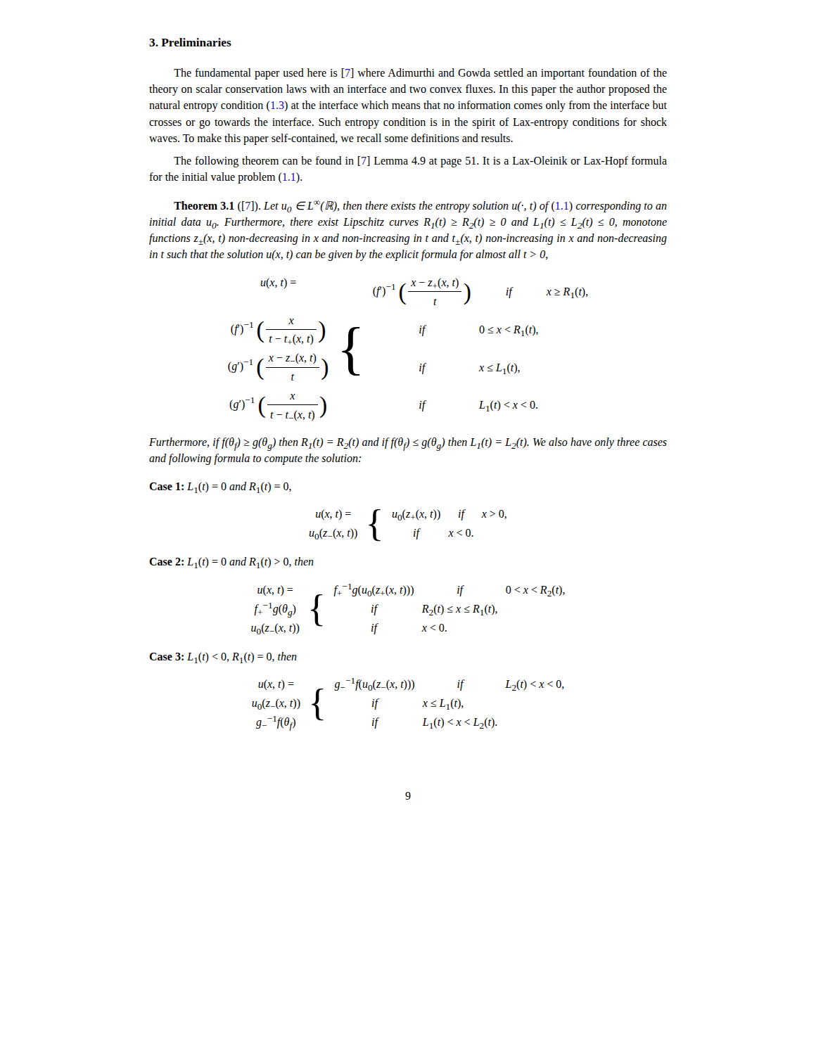3. Preliminaries
The fundamental paper used here is [7] where Adimurthi and Gowda settled an important foundation of the theory on scalar conservation laws with an interface and two convex fluxes. In this paper the author proposed the natural entropy condition (1.3) at the interface which means that no information comes only from the interface but crosses or go towards the interface. Such entropy condition is in the spirit of Lax-entropy conditions for shock waves. To make this paper self-contained, we recall some definitions and results.
The following theorem can be found in [7] Lemma 4.9 at page 51. It is a Lax-Oleinik or Lax-Hopf formula for the initial value problem (1.1).
Theorem 3.1 ([7]). Let u0 ∈ L∞(ℝ), then there exists the entropy solution u(·, t) of (1.1) corresponding to an initial data u0. Furthermore, there exist Lipschitz curves R1(t) ≥ R2(t) ≥ 0 and L1(t) ≤ L2(t) ≤ 0, monotone functions z±(x, t) non-decreasing in x and non-increasing in t and t±(x, t) non-increasing in x and non-decreasing in t such that the solution u(x, t) can be given by the explicit formula for almost all t > 0,
| u ( x , t ) = | { | ( f ′) −1 ( x − z + ( x , t ) t ) | if | x ≥ R 1 ( t ), |
| ( f ′) −1 ( x t − t + ( x , t ) ) | if | 0 ≤ x < R 1 ( t ), |
| ( g ′) −1 ( x − z − ( x , t ) t ) | if | x ≤ L 1 ( t ), |
| ( g ′) −1 ( x t − t − ( x , t ) ) | if | L 1 ( t ) < x < 0. |
Furthermore, if f(θf) ≥ g(θg) then R1(t) = R2(t) and if f(θf) ≤ g(θg) then L1(t) = L2(t). We also have only three cases and following formula to compute the solution:
Case 1: L1(t) = 0 and R1(t) = 0,
| u ( x , t ) = | { | u 0 ( z + ( x , t )) | if | x > 0, |
| u 0 ( z − ( x , t )) | if | x < 0. |
Case 2: L1(t) = 0 and R1(t) > 0, then
| u ( x , t ) = | { | f + −1 g ( u 0 ( z + ( x , t ))) | if | 0 < x < R 2 ( t ), |
| f + −1 g ( θ g ) | if | R 2 ( t ) ≤ x ≤ R 1 ( t ), |
| u 0 ( z − ( x , t )) | if | x < 0. |
Case 3: L1(t) < 0, R1(t) = 0, then
| u ( x , t ) = | { | g − −1 f ( u 0 ( z − ( x , t ))) | if | L 2 ( t ) < x < 0, |
| u 0 ( z − ( x , t )) | if | x ≤ L 1 ( t ), |
| g − −1 f ( θ f ) | if | L 1 ( t ) < x < L 2 ( t ). |
9